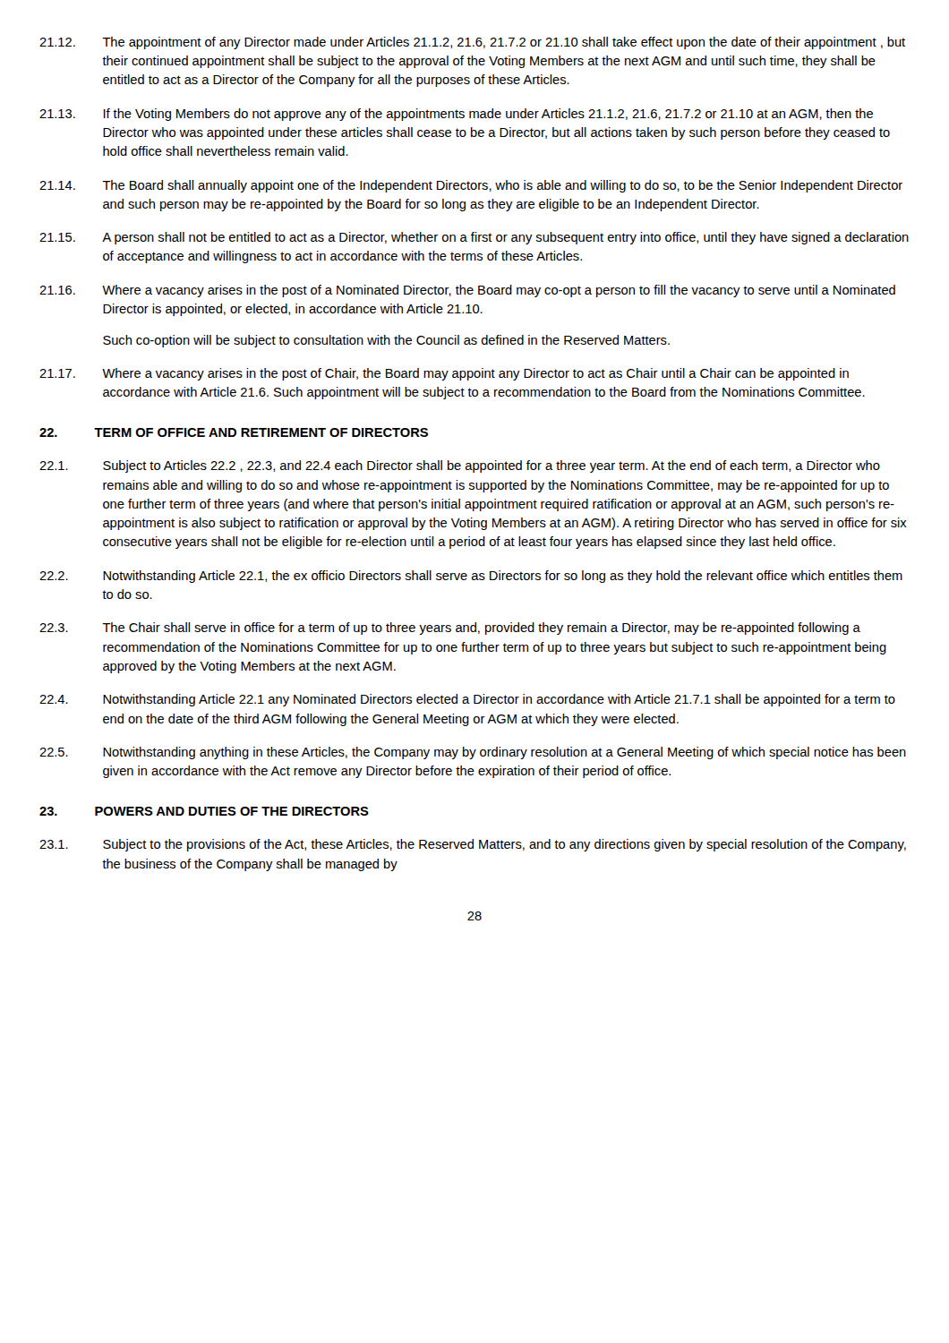21.12. The appointment of any Director made under Articles 21.1.2, 21.6, 21.7.2 or 21.10 shall take effect upon the date of their appointment , but their continued appointment shall be subject to the approval of the Voting Members at the next AGM and until such time, they shall be entitled to act as a Director of the Company for all the purposes of these Articles.
21.13. If the Voting Members do not approve any of the appointments made under Articles 21.1.2, 21.6, 21.7.2 or 21.10 at an AGM, then the Director who was appointed under these articles shall cease to be a Director, but all actions taken by such person before they ceased to hold office shall nevertheless remain valid.
21.14. The Board shall annually appoint one of the Independent Directors, who is able and willing to do so, to be the Senior Independent Director and such person may be re-appointed by the Board for so long as they are eligible to be an Independent Director.
21.15. A person shall not be entitled to act as a Director, whether on a first or any subsequent entry into office, until they have signed a declaration of acceptance and willingness to act in accordance with the terms of these Articles.
21.16.
Where a vacancy arises in the post of a Nominated Director, the Board may co-opt a person to fill the vacancy to serve until a Nominated Director is appointed, or elected, in accordance with Article 21.10.
Such co-option will be subject to consultation with the Council as defined in the Reserved Matters.
21.17. Where a vacancy arises in the post of Chair, the Board may appoint any Director to act as Chair until a Chair can be appointed in accordance with Article 21.6. Such appointment will be subject to a recommendation to the Board from the Nominations Committee.
22. TERM OF OFFICE AND RETIREMENT OF DIRECTORS
22.1. Subject to Articles 22.2 , 22.3, and 22.4 each Director shall be appointed for a three year term. At the end of each term, a Director who remains able and willing to do so and whose re-appointment is supported by the Nominations Committee, may be re-appointed for up to one further term of three years (and where that person's initial appointment required ratification or approval at an AGM, such person's re-appointment is also subject to ratification or approval by the Voting Members at an AGM). A retiring Director who has served in office for six consecutive years shall not be eligible for re-election until a period of at least four years has elapsed since they last held office.
22.2. Notwithstanding Article 22.1, the ex officio Directors shall serve as Directors for so long as they hold the relevant office which entitles them to do so.
22.3. The Chair shall serve in office for a term of up to three years and, provided they remain a Director, may be re-appointed following a recommendation of the Nominations Committee for up to one further term of up to three years but subject to such re-appointment being approved by the Voting Members at the next AGM.
22.4. Notwithstanding Article 22.1 any Nominated Directors elected a Director in accordance with Article 21.7.1 shall be appointed for a term to end on the date of the third AGM following the General Meeting or AGM at which they were elected.
22.5. Notwithstanding anything in these Articles, the Company may by ordinary resolution at a General Meeting of which special notice has been given in accordance with the Act remove any Director before the expiration of their period of office.
23. POWERS AND DUTIES OF THE DIRECTORS
23.1. Subject to the provisions of the Act, these Articles, the Reserved Matters, and to any directions given by special resolution of the Company, the business of the Company shall be managed by
28